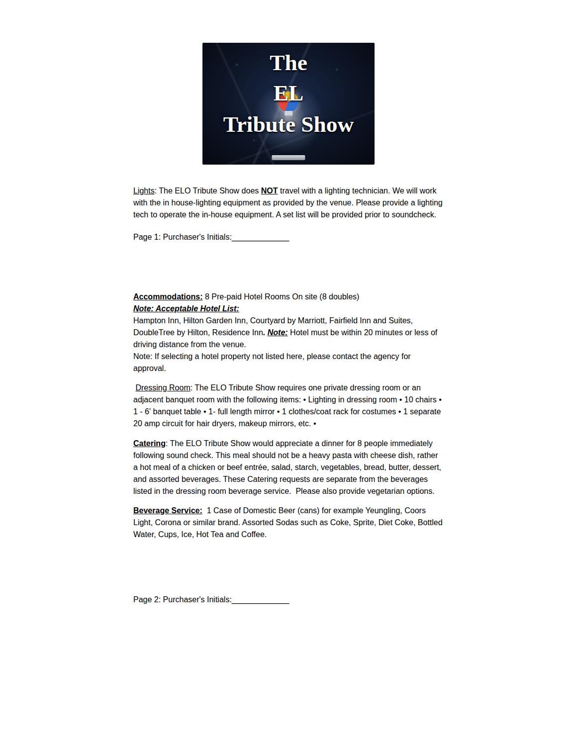The
EL
Tribute Show
Lights: The ELO Tribute Show does NOT travel with a lighting technician. We will work with the in house-lighting equipment as provided by the venue. Please provide a lighting tech to operate the in-house equipment. A set list will be provided prior to soundcheck.
Page 1: Purchaser's Initials:_____________
Accommodations: 8 Pre-paid Hotel Rooms On site (8 doubles)
Note: Acceptable Hotel List:
Hampton Inn, Hilton Garden Inn, Courtyard by Marriott, Fairfield Inn and Suites, DoubleTree by Hilton, Residence Inn. Note: Hotel must be within 20 minutes or less of driving distance from the venue.
Note: If selecting a hotel property not listed here, please contact the agency for approval.
Dressing Room: The ELO Tribute Show requires one private dressing room or an adjacent banquet room with the following items: • Lighting in dressing room • 10 chairs • 1 - 6' banquet table • 1- full length mirror • 1 clothes/coat rack for costumes • 1 separate 20 amp circuit for hair dryers, makeup mirrors, etc. •
Catering: The ELO Tribute Show would appreciate a dinner for 8 people immediately following sound check. This meal should not be a heavy pasta with cheese dish, rather a hot meal of a chicken or beef entrée, salad, starch, vegetables, bread, butter, dessert, and assorted beverages. These Catering requests are separate from the beverages listed in the dressing room beverage service. Please also provide vegetarian options.
Beverage Service: 1 Case of Domestic Beer (cans) for example Yeungling, Coors Light, Corona or similar brand. Assorted Sodas such as Coke, Sprite, Diet Coke, Bottled Water, Cups, Ice, Hot Tea and Coffee.
Page 2: Purchaser's Initials:_____________